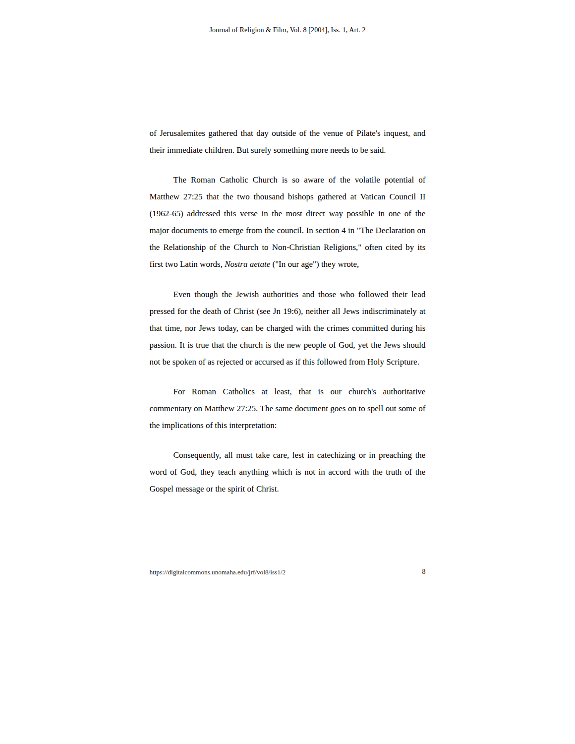Journal of Religion & Film, Vol. 8 [2004], Iss. 1, Art. 2
of Jerusalemites gathered that day outside of the venue of Pilate's inquest, and their immediate children. But surely something more needs to be said.
The Roman Catholic Church is so aware of the volatile potential of Matthew 27:25 that the two thousand bishops gathered at Vatican Council II (1962-65) addressed this verse in the most direct way possible in one of the major documents to emerge from the council. In section 4 in "The Declaration on the Relationship of the Church to Non-Christian Religions," often cited by its first two Latin words, Nostra aetate ("In our age") they wrote,
Even though the Jewish authorities and those who followed their lead pressed for the death of Christ (see Jn 19:6), neither all Jews indiscriminately at that time, nor Jews today, can be charged with the crimes committed during his passion. It is true that the church is the new people of God, yet the Jews should not be spoken of as rejected or accursed as if this followed from Holy Scripture.
For Roman Catholics at least, that is our church's authoritative commentary on Matthew 27:25. The same document goes on to spell out some of the implications of this interpretation:
Consequently, all must take care, lest in catechizing or in preaching the word of God, they teach anything which is not in accord with the truth of the Gospel message or the spirit of Christ.
https://digitalcommons.unomaha.edu/jrf/vol8/iss1/2 8